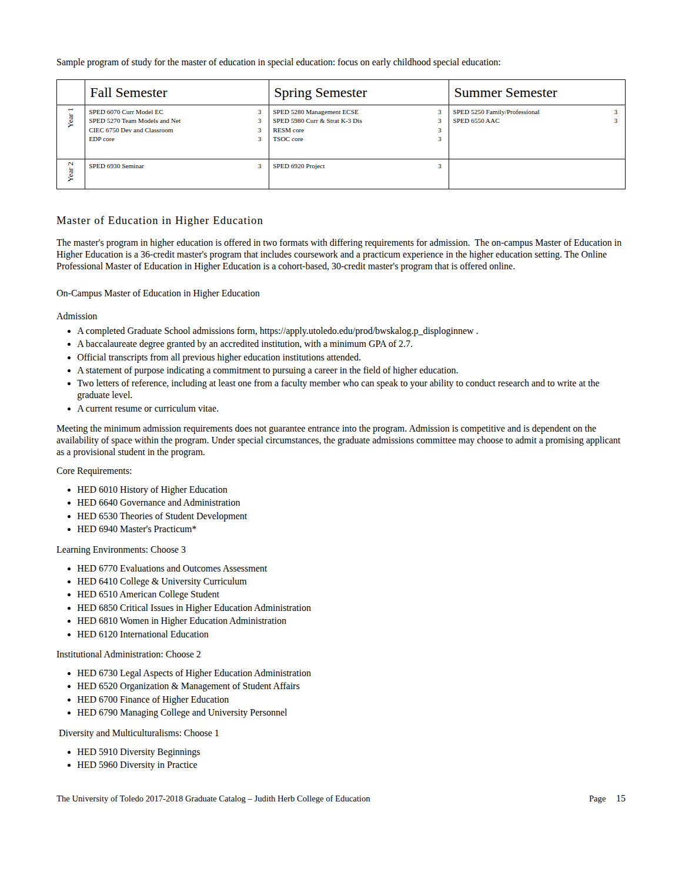Sample program of study for the master of education in special education: focus on early childhood special education:
| | Fall Semester | Spring Semester | Summer Semester |
| --- | --- | --- | --- |
| Year 1 | / SPED 6070 Curr Model EC / 3 / / SPED 5270 Team Models and Net / 3 / / CIEC 6750 Dev and Classroom / 3 / / EDP core / 3 / | / SPED 5280 Management ECSE / 3 / / SPED 5980 Curr & Strat K-3 Dis / 3 / / RESM core / 3 / / TSOC core / 3 / | / SPED 5250 Family/Professional / 3 / / SPED 6550 AAC / 3 / |
| Year 2 | / SPED 6930 Seminar / 3 / | / SPED 6920 Project / 3 / | |
Master of Education in Higher Education
The master's program in higher education is offered in two formats with differing requirements for admission. The on-campus Master of Education in Higher Education is a 36-credit master's program that includes coursework and a practicum experience in the higher education setting. The Online Professional Master of Education in Higher Education is a cohort-based, 30-credit master's program that is offered online.
On-Campus Master of Education in Higher Education
Admission
A completed Graduate School admissions form, https://apply.utoledo.edu/prod/bwskalog.p_disploginnew .
A baccalaureate degree granted by an accredited institution, with a minimum GPA of 2.7.
Official transcripts from all previous higher education institutions attended.
A statement of purpose indicating a commitment to pursuing a career in the field of higher education.
Two letters of reference, including at least one from a faculty member who can speak to your ability to conduct research and to write at the graduate level.
A current resume or curriculum vitae.
Meeting the minimum admission requirements does not guarantee entrance into the program. Admission is competitive and is dependent on the availability of space within the program. Under special circumstances, the graduate admissions committee may choose to admit a promising applicant as a provisional student in the program.
Core Requirements:
HED 6010 History of Higher Education
HED 6640 Governance and Administration
HED 6530 Theories of Student Development
HED 6940 Master's Practicum*
Learning Environments: Choose 3
HED 6770 Evaluations and Outcomes Assessment
HED 6410 College & University Curriculum
HED 6510 American College Student
HED 6850 Critical Issues in Higher Education Administration
HED 6810 Women in Higher Education Administration
HED 6120 International Education
Institutional Administration: Choose 2
HED 6730 Legal Aspects of Higher Education Administration
HED 6520 Organization & Management of Student Affairs
HED 6700 Finance of Higher Education
HED 6790 Managing College and University Personnel
Diversity and Multiculturalisms: Choose 1
HED 5910 Diversity Beginnings
HED 5960 Diversity in Practice
The University of Toledo 2017-2018 Graduate Catalog – Judith Herb College of Education Page 15